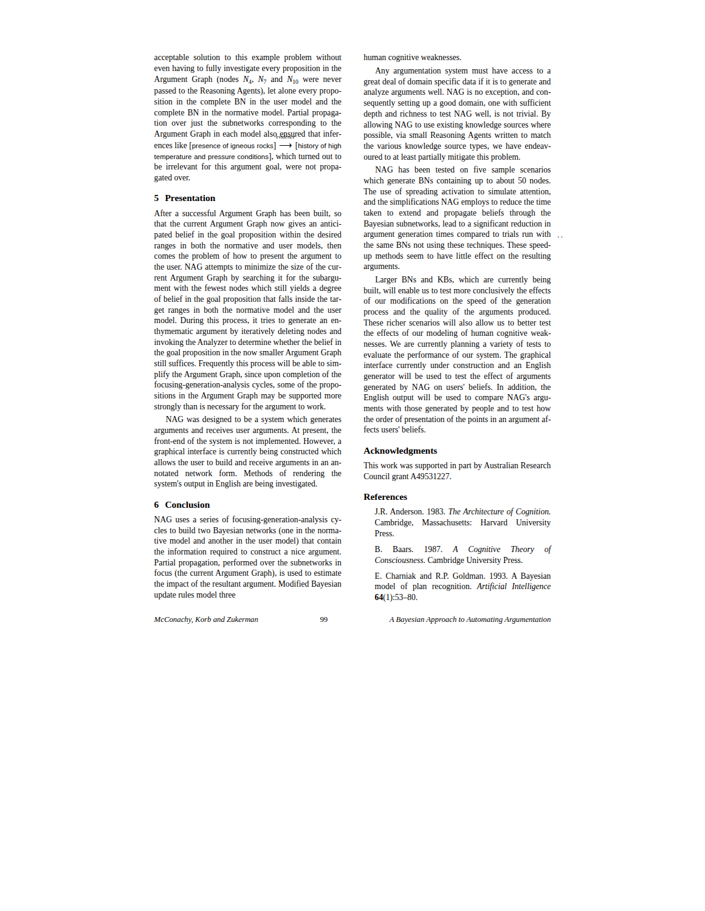..
acceptable solution to this example problem without even having to fully investigate every proposition in the Argument Graph (nodes N4, N7 and N10 were never passed to the Reasoning Agents), let alone every proposition in the complete BN in the user model and the complete BN in the normative model. Partial propagation over just the subnetworks corresponding to the Argument Graph in each model also ensured that inferences like [presence of igneous rocks] evidence⟶ [history of high temperature and pressure conditions], which turned out to be irrelevant for this argument goal, were not propagated over.
5 Presentation
After a successful Argument Graph has been built, so that the current Argument Graph now gives an anticipated belief in the goal proposition within the desired ranges in both the normative and user models, then comes the problem of how to present the argument to the user. NAG attempts to minimize the size of the current Argument Graph by searching it for the subargument with the fewest nodes which still yields a degree of belief in the goal proposition that falls inside the target ranges in both the normative model and the user model. During this process, it tries to generate an enthymematic argument by iteratively deleting nodes and invoking the Analyzer to determine whether the belief in the goal proposition in the now smaller Argument Graph still suffices. Frequently this process will be able to simplify the Argument Graph, since upon completion of the focusing-generation-analysis cycles, some of the propositions in the Argument Graph may be supported more strongly than is necessary for the argument to work.
NAG was designed to be a system which generates arguments and receives user arguments. At present, the front-end of the system is not implemented. However, a graphical interface is currently being constructed which allows the user to build and receive arguments in an annotated network form. Methods of rendering the system's output in English are being investigated.
6 Conclusion
NAG uses a series of focusing-generation-analysis cycles to build two Bayesian networks (one in the normative model and another in the user model) that contain the information required to construct a nice argument. Partial propagation, performed over the subnetworks in focus (the current Argument Graph), is used to estimate the impact of the resultant argument. Modified Bayesian update rules model three
human cognitive weaknesses.
Any argumentation system must have access to a great deal of domain specific data if it is to generate and analyze arguments well. NAG is no exception, and consequently setting up a good domain, one with sufficient depth and richness to test NAG well, is not trivial. By allowing NAG to use existing knowledge sources where possible, via small Reasoning Agents written to match the various knowledge source types, we have endeavoured to at least partially mitigate this problem.
NAG has been tested on five sample scenarios which generate BNs containing up to about 50 nodes. The use of spreading activation to simulate attention, and the simplifications NAG employs to reduce the time taken to extend and propagate beliefs through the Bayesian subnetworks, lead to a significant reduction in argument generation times compared to trials run with the same BNs not using these techniques. These speed-up methods seem to have little effect on the resulting arguments.
Larger BNs and KBs, which are currently being built, will enable us to test more conclusively the effects of our modifications on the speed of the generation process and the quality of the arguments produced. These richer scenarios will also allow us to better test the effects of our modeling of human cognitive weaknesses. We are currently planning a variety of tests to evaluate the performance of our system. The graphical interface currently under construction and an English generator will be used to test the effect of arguments generated by NAG on users' beliefs. In addition, the English output will be used to compare NAG's arguments with those generated by people and to test how the order of presentation of the points in an argument affects users' beliefs.
Acknowledgments
This work was supported in part by Australian Research Council grant A49531227.
References
J.R. Anderson. 1983. The Architecture of Cognition. Cambridge, Massachusetts: Harvard University Press.
B. Baars. 1987. A Cognitive Theory of Consciousness. Cambridge University Press.
E. Charniak and R.P. Goldman. 1993. A Bayesian model of plan recognition. Artificial Intelligence 64(1):53–80.
McConachy, Korb and Zukerman 99 A Bayesian Approach to Automating Argumentation